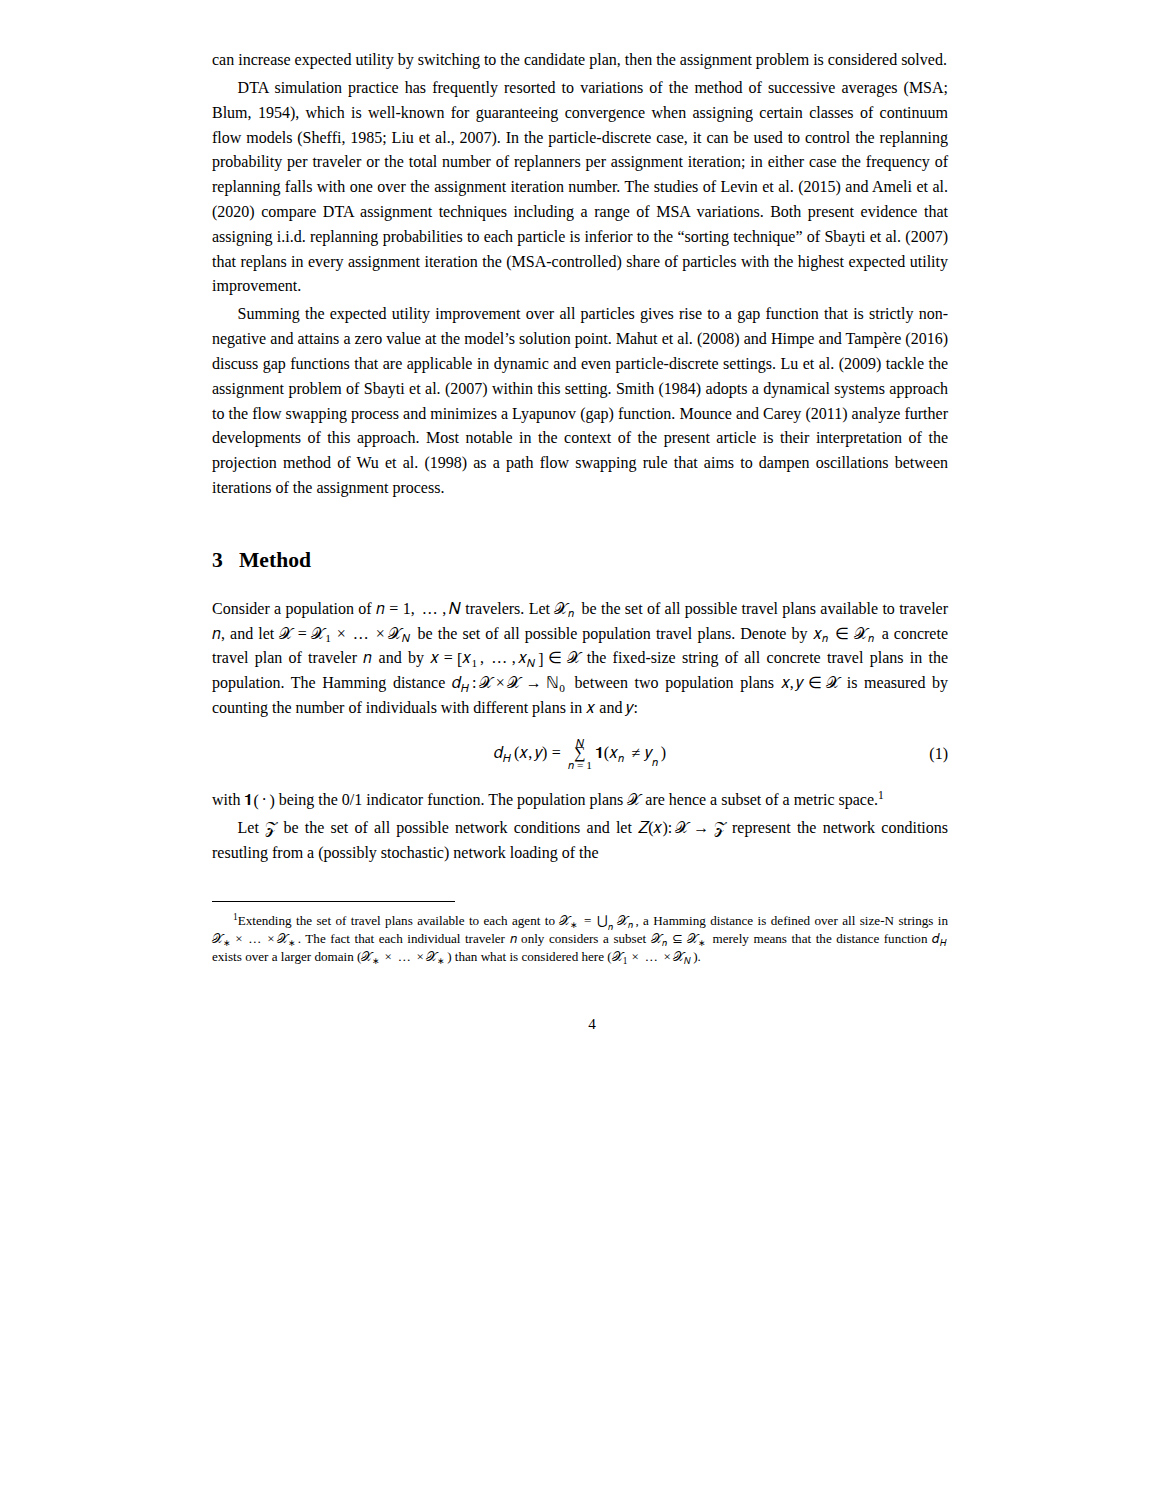can increase expected utility by switching to the candidate plan, then the assignment problem is considered solved.
DTA simulation practice has frequently resorted to variations of the method of successive averages (MSA; Blum, 1954), which is well-known for guaranteeing convergence when assigning certain classes of continuum flow models (Sheffi, 1985; Liu et al., 2007). In the particle-discrete case, it can be used to control the replanning probability per traveler or the total number of replanners per assignment iteration; in either case the frequency of replanning falls with one over the assignment iteration number. The studies of Levin et al. (2015) and Ameli et al. (2020) compare DTA assignment techniques including a range of MSA variations. Both present evidence that assigning i.i.d. replanning probabilities to each particle is inferior to the “sorting technique” of Sbayti et al. (2007) that replans in every assignment iteration the (MSA-controlled) share of particles with the highest expected utility improvement.
Summing the expected utility improvement over all particles gives rise to a gap function that is strictly non-negative and attains a zero value at the model’s solution point. Mahut et al. (2008) and Himpe and Tampère (2016) discuss gap functions that are applicable in dynamic and even particle-discrete settings. Lu et al. (2009) tackle the assignment problem of Sbayti et al. (2007) within this setting. Smith (1984) adopts a dynamical systems approach to the flow swapping process and minimizes a Lyapunov (gap) function. Mounce and Carey (2011) analyze further developments of this approach. Most notable in the context of the present article is their interpretation of the projection method of Wu et al. (1998) as a path flow swapping rule that aims to dampen oscillations between iterations of the assignment process.
3 Method
Consider a population of n=1,…,N travelers. Let 𝒳n be the set of all possible travel plans available to traveler n, and let 𝒳=𝒳1×…×𝒳N be the set of all possible population travel plans. Denote by xn∈𝒳n a concrete travel plan of traveler n and by x=[x1,…,xN]∈𝒳 the fixed-size string of all concrete travel plans in the population. The Hamming distance dH:𝒳×𝒳→ℕ0 between two population plans x,y∈𝒳 is measured by counting the number of individuals with different plans in x and y:
dH(x,y) = ∑n=1N 𝟏(xn≠yn) (1)
with 𝟏(·) being the 0/1 indicator function. The population plans 𝒳 are hence a subset of a metric space.1
Let 𝒵 be the set of all possible network conditions and let Z(x):𝒳→𝒵 represent the network conditions resutling from a (possibly stochastic) network loading of the
1Extending the set of travel plans available to each agent to 𝒳∗=⋃n𝒳n, a Hamming distance is defined over all size-N strings in 𝒳∗×…×𝒳∗. The fact that each individual traveler n only considers a subset 𝒳n⊆𝒳∗ merely means that the distance function dH exists over a larger domain (𝒳∗×…×𝒳∗) than what is considered here (𝒳1×…×𝒳N).
4